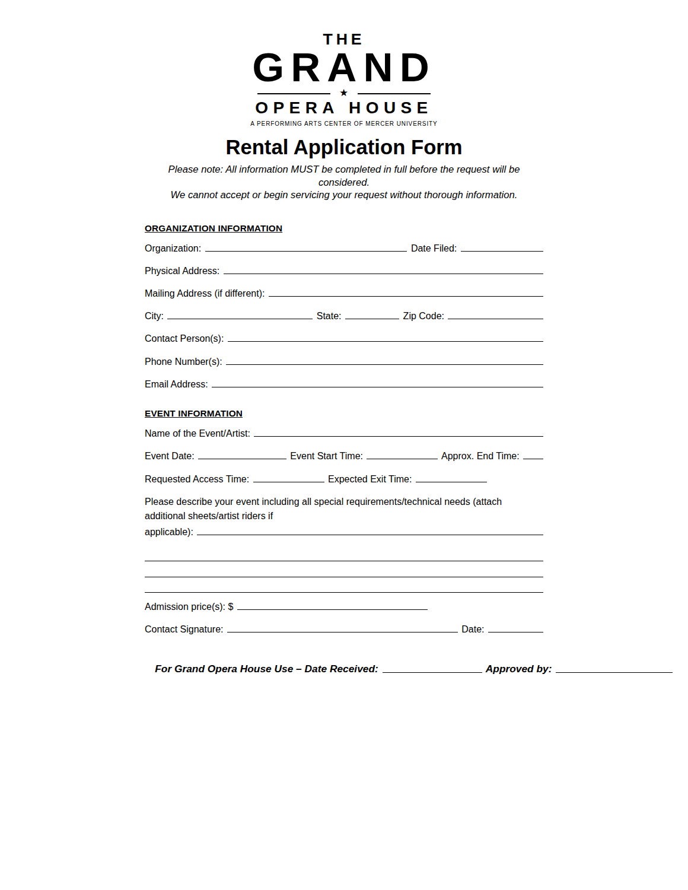THE
GRAND
★
OPERA HOUSE
A PERFORMING ARTS CENTER OF MERCER UNIVERSITY
Rental Application Form
Please note: All information MUST be completed in full before the request will be considered.
We cannot accept or begin servicing your request without thorough information.
Organization Information
Organization: Date Filed:
Physical Address:
Mailing Address (if different):
City: State: Zip Code:
Contact Person(s):
Phone Number(s):
Email Address:
Event Information
Name of the Event/Artist:
Event Date: Event Start Time: Approx. End Time:
Requested Access Time: Expected Exit Time:
Please describe your event including all special requirements/technical needs (attach additional sheets/artist riders if
applicable):
Admission price(s): $
Contact Signature: Date:
For Grand Opera House Use – Date Received: Approved by: